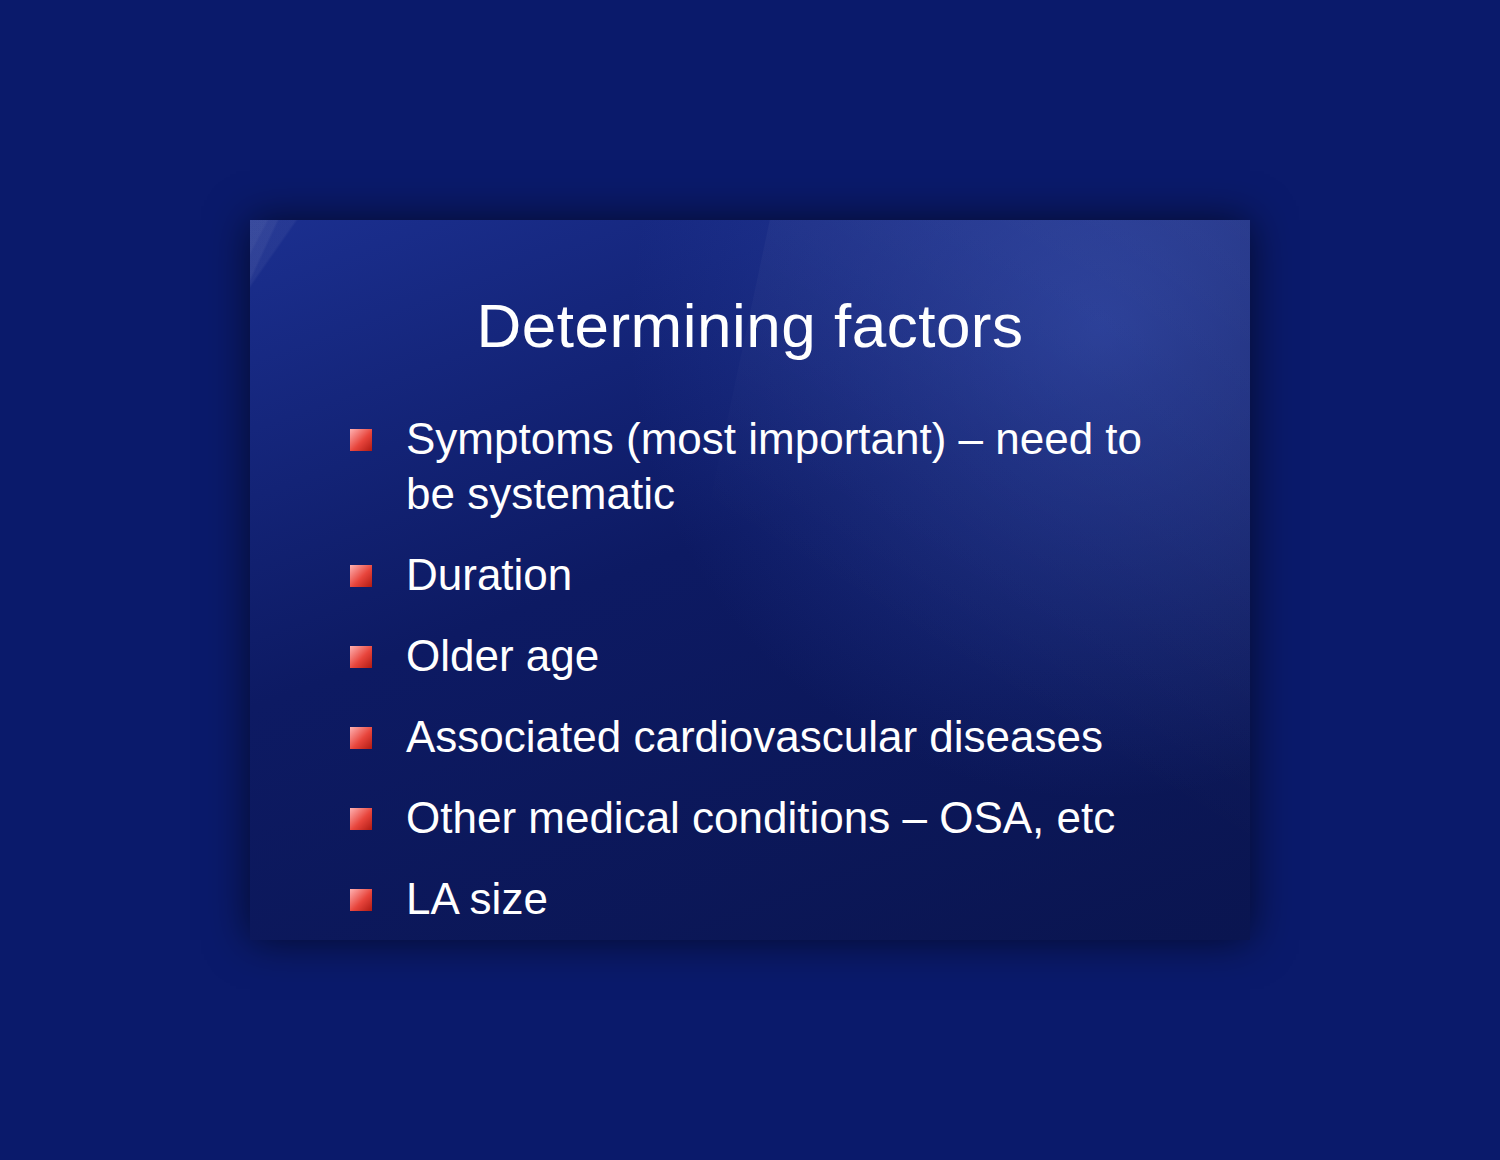Determining factors
Symptoms (most important) – need to be systematic
Duration
Older age
Associated cardiovascular diseases
Other medical conditions – OSA, etc
LA size